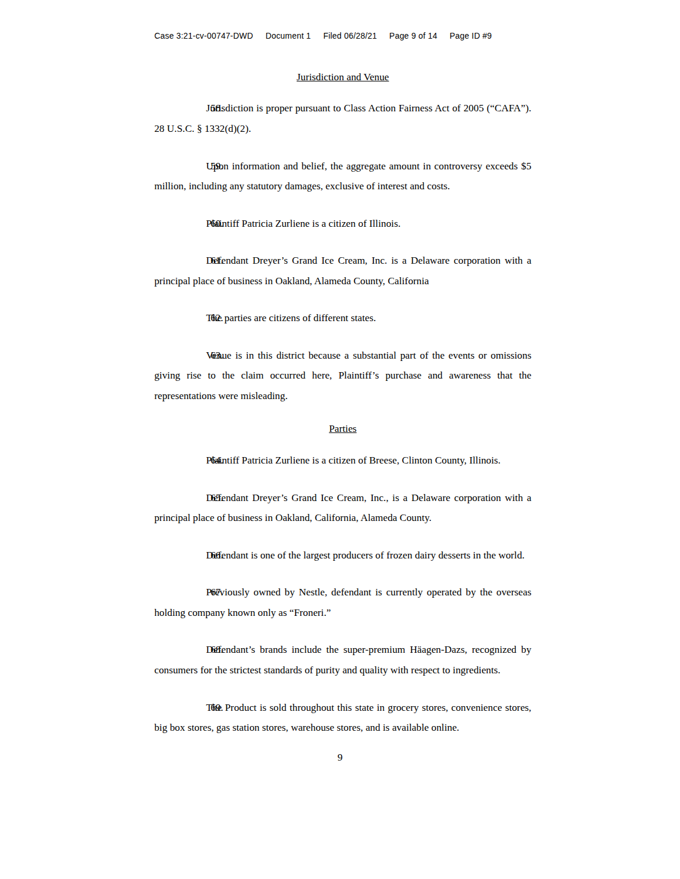Case 3:21-cv-00747-DWD Document 1 Filed 06/28/21 Page 9 of 14 Page ID #9
Jurisdiction and Venue
58. Jurisdiction is proper pursuant to Class Action Fairness Act of 2005 (“CAFA”). 28 U.S.C. § 1332(d)(2).
59. Upon information and belief, the aggregate amount in controversy exceeds $5 million, including any statutory damages, exclusive of interest and costs.
60. Plaintiff Patricia Zurliene is a citizen of Illinois.
61. Defendant Dreyer’s Grand Ice Cream, Inc. is a Delaware corporation with a principal place of business in Oakland, Alameda County, California
62. The parties are citizens of different states.
63. Venue is in this district because a substantial part of the events or omissions giving rise to the claim occurred here, Plaintiff’s purchase and awareness that the representations were misleading.
Parties
64. Plaintiff Patricia Zurliene is a citizen of Breese, Clinton County, Illinois.
65. Defendant Dreyer’s Grand Ice Cream, Inc., is a Delaware corporation with a principal place of business in Oakland, California, Alameda County.
66. Defendant is one of the largest producers of frozen dairy desserts in the world.
67. Previously owned by Nestle, defendant is currently operated by the overseas holding company known only as “Froneri.”
68. Defendant’s brands include the super-premium Häagen-Dazs, recognized by consumers for the strictest standards of purity and quality with respect to ingredients.
69. The Product is sold throughout this state in grocery stores, convenience stores, big box stores, gas station stores, warehouse stores, and is available online.
9